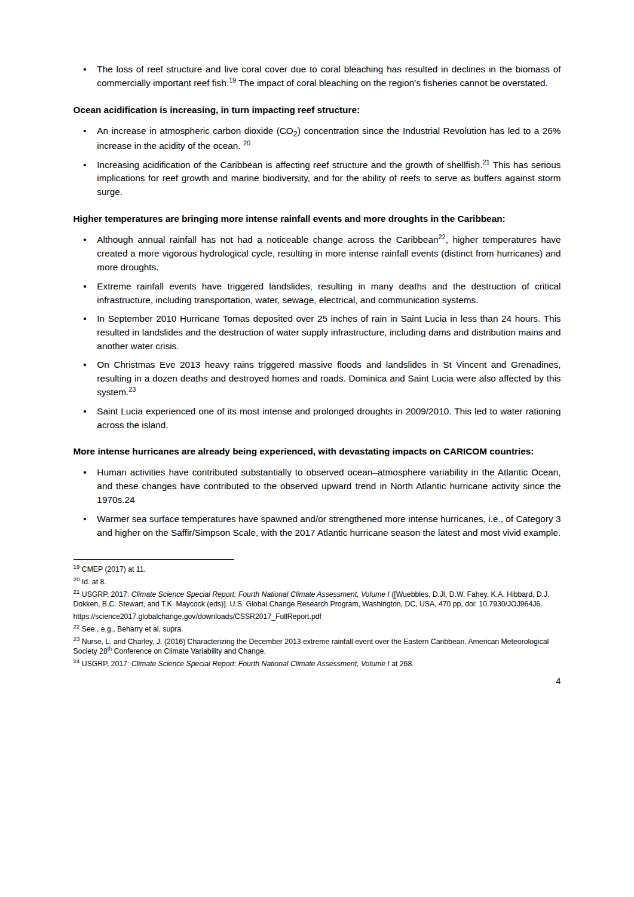The loss of reef structure and live coral cover due to coral bleaching has resulted in declines in the biomass of commercially important reef fish.19 The impact of coral bleaching on the region's fisheries cannot be overstated.
Ocean acidification is increasing, in turn impacting reef structure:
An increase in atmospheric carbon dioxide (CO2) concentration since the Industrial Revolution has led to a 26% increase in the acidity of the ocean. 20
Increasing acidification of the Caribbean is affecting reef structure and the growth of shellfish.21 This has serious implications for reef growth and marine biodiversity, and for the ability of reefs to serve as buffers against storm surge.
Higher temperatures are bringing more intense rainfall events and more droughts in the Caribbean:
Although annual rainfall has not had a noticeable change across the Caribbean22, higher temperatures have created a more vigorous hydrological cycle, resulting in more intense rainfall events (distinct from hurricanes) and more droughts.
Extreme rainfall events have triggered landslides, resulting in many deaths and the destruction of critical infrastructure, including transportation, water, sewage, electrical, and communication systems.
In September 2010 Hurricane Tomas deposited over 25 inches of rain in Saint Lucia in less than 24 hours. This resulted in landslides and the destruction of water supply infrastructure, including dams and distribution mains and another water crisis.
On Christmas Eve 2013 heavy rains triggered massive floods and landslides in St Vincent and Grenadines, resulting in a dozen deaths and destroyed homes and roads. Dominica and Saint Lucia were also affected by this system.23
Saint Lucia experienced one of its most intense and prolonged droughts in 2009/2010. This led to water rationing across the island.
More intense hurricanes are already being experienced, with devastating impacts on CARICOM countries:
Human activities have contributed substantially to observed ocean–atmosphere variability in the Atlantic Ocean, and these changes have contributed to the observed upward trend in North Atlantic hurricane activity since the 1970s.24
Warmer sea surface temperatures have spawned and/or strengthened more intense hurricanes, i.e., of Category 3 and higher on the Saffir/Simpson Scale, with the 2017 Atlantic hurricane season the latest and most vivid example.
19 CMEP (2017) at 11.
20 Id. at 8.
21 USGRP, 2017: Climate Science Special Report: Fourth National Climate Assessment, Volume I ([Wuebbles, D.Jl, D.W. Fahey, K.A. Hibbard, D.J. Dokken, B.C. Stewart, and T.K. Maycock (eds)]. U.S. Global Change Research Program, Washington, DC, USA, 470 pp, doi: 10.7930/JOJ964J6.
https://science2017.globalchange.gov/downloads/CSSR2017_FullReport.pdf
22 See., e.g., Beharry et al, supra.
23 Nurse, L. and Charley, J. (2016) Characterizing the December 2013 extreme rainfall event over the Eastern Caribbean. American Meteorological Society 28th Conference on Climate Variability and Change.
24 USGRP, 2017: Climate Science Special Report: Fourth National Climate Assessment, Volume I at 268.
4